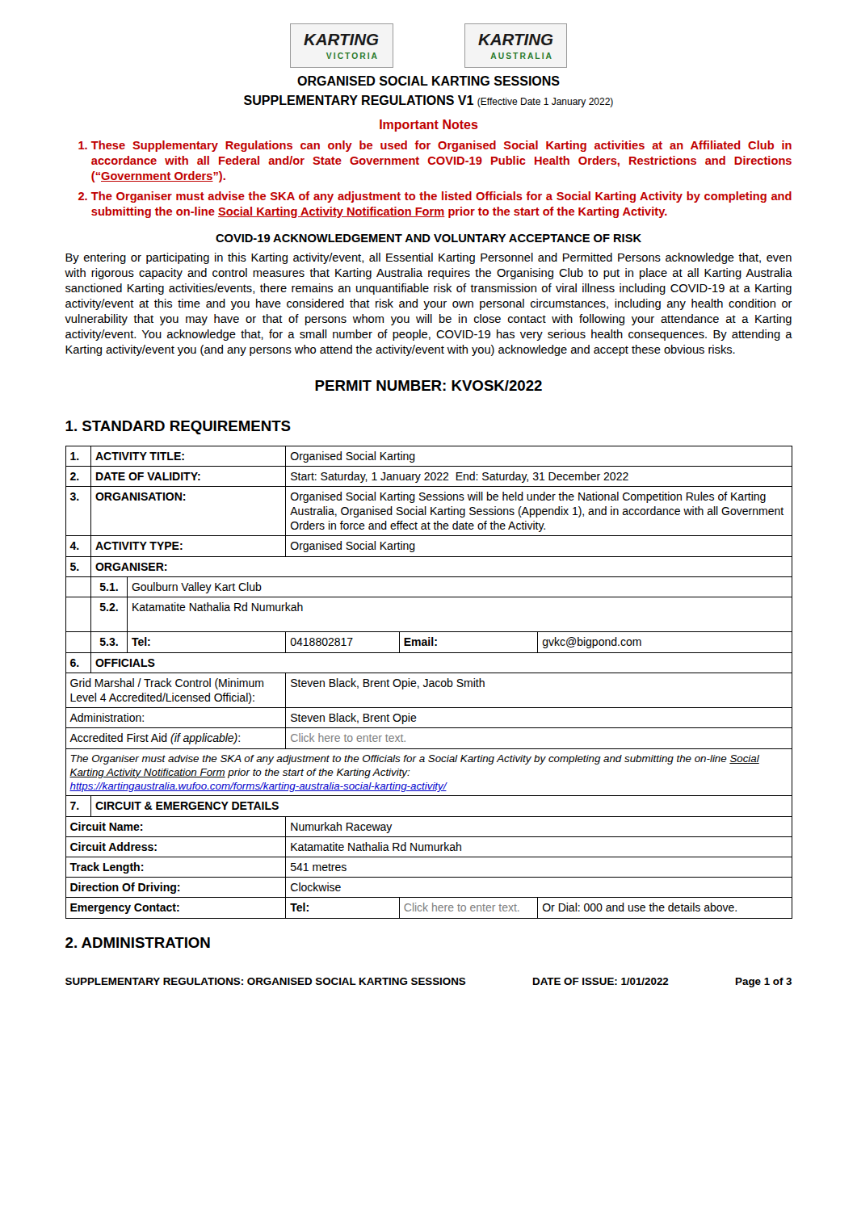KARTINGVICTORIA
KARTINGAUSTRALIA
ORGANISED SOCIAL KARTING SESSIONS
SUPPLEMENTARY REGULATIONS V1 (Effective Date 1 January 2022)
Important Notes
These Supplementary Regulations can only be used for Organised Social Karting activities at an Affiliated Club in accordance with all Federal and/or State Government COVID-19 Public Health Orders, Restrictions and Directions (“Government Orders”).
The Organiser must advise the SKA of any adjustment to the listed Officials for a Social Karting Activity by completing and submitting the on-line Social Karting Activity Notification Form prior to the start of the Karting Activity.
COVID-19 ACKNOWLEDGEMENT AND VOLUNTARY ACCEPTANCE OF RISK
By entering or participating in this Karting activity/event, all Essential Karting Personnel and Permitted Persons acknowledge that, even with rigorous capacity and control measures that Karting Australia requires the Organising Club to put in place at all Karting Australia sanctioned Karting activities/events, there remains an unquantifiable risk of transmission of viral illness including COVID-19 at a Karting activity/event at this time and you have considered that risk and your own personal circumstances, including any health condition or vulnerability that you may have or that of persons whom you will be in close contact with following your attendance at a Karting activity/event. You acknowledge that, for a small number of people, COVID-19 has very serious health consequences. By attending a Karting activity/event you (and any persons who attend the activity/event with you) acknowledge and accept these obvious risks.
PERMIT NUMBER: KVOSK/2022
1. STANDARD REQUIREMENTS
| 1. | ACTIVITY TITLE: | Organised Social Karting |
| 2. | DATE OF VALIDITY: | Start: Saturday, 1 January 2022 End: Saturday, 31 December 2022 |
| 3. | ORGANISATION: | Organised Social Karting Sessions will be held under the National Competition Rules of Karting Australia, Organised Social Karting Sessions (Appendix 1), and in accordance with all Government Orders in force and effect at the date of the Activity. |
| 4. | ACTIVITY TYPE: | Organised Social Karting |
| 5. | ORGANISER: |
| | 5.1. | Goulburn Valley Kart Club |
| | 5.2. | Katamatite Nathalia Rd Numurkah |
| | 5.3. | Tel: | 0418802817 | Email: | gvkc@bigpond.com |
| 6. | OFFICIALS |
| Grid Marshal / Track Control (Minimum Level 4 Accredited/Licensed Official): | Steven Black, Brent Opie, Jacob Smith |
| Administration: | Steven Black, Brent Opie |
| Accredited First Aid (if applicable) : | Click here to enter text. |
| The Organiser must advise the SKA of any adjustment to the Officials for a Social Karting Activity by completing and submitting the on-line Social Karting Activity Notification Form prior to the start of the Karting Activity: https://kartingaustralia.wufoo.com/forms/karting-australia-social-karting-activity/ |
| 7. | CIRCUIT & EMERGENCY DETAILS |
| Circuit Name: | Numurkah Raceway |
| Circuit Address: | Katamatite Nathalia Rd Numurkah |
| Track Length: | 541 metres |
| Direction Of Driving: | Clockwise |
| Emergency Contact: | Tel: | Click here to enter text. | Or Dial: 000 and use the details above. |
2. ADMINISTRATION
SUPPLEMENTARY REGULATIONS: ORGANISED SOCIAL KARTING SESSIONS DATE OF ISSUE: 1/01/2022 Page 1 of 3